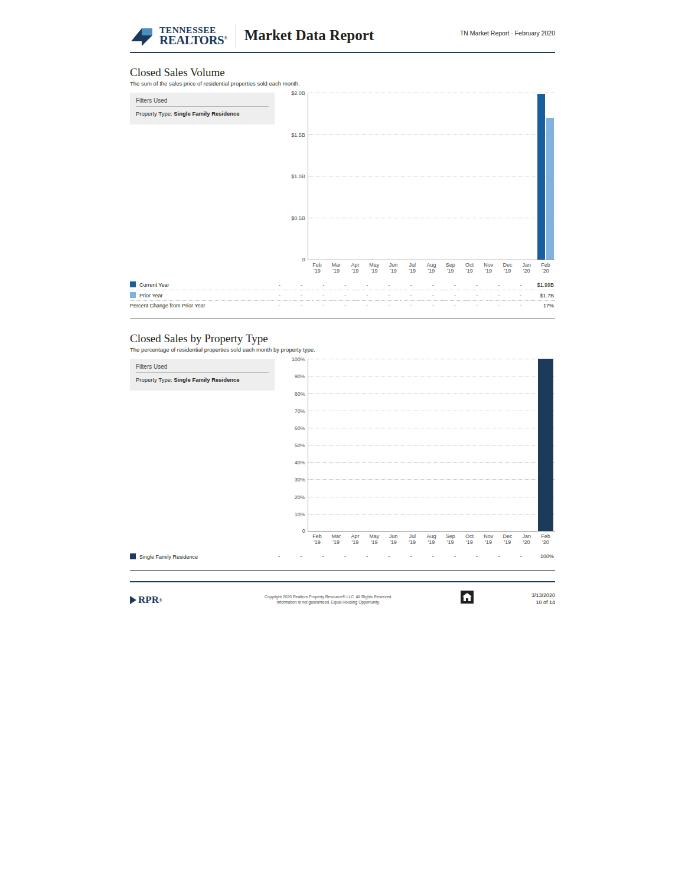TENNESSEE REALTORS®
Market Data Report
TN Market Report - February 2020
Closed Sales Volume
The sum of the sales price of residential properties sold each month.
Filters Used
Property Type: Single Family Residence
$2.0B
$1.5B
$1.0B
$0.5B
0
Feb
'19
Mar
'19
Apr
'19
May
'19
Jun
'19
Jul
'19
Aug
'19
Sep
'19
Oct
'19
Nov
'19
Dec
'19
Jan
'20
Feb
'20
| Current Year | - | - | - | - | - | - | - | - | - | - | - | - | $1.99B |
| Prior Year | - | - | - | - | - | - | - | - | - | - | - | - | $1.7B |
| Percent Change from Prior Year | - | - | - | - | - | - | - | - | - | - | - | - | 17% |
Closed Sales by Property Type
The percentage of residential properties sold each month by property type.
Filters Used
Property Type: Single Family Residence
100%
90%
80%
70%
60%
50%
40%
30%
20%
10%
0
Feb
'19
Mar
'19
Apr
'19
May
'19
Jun
'19
Jul
'19
Aug
'19
Sep
'19
Oct
'19
Nov
'19
Dec
'19
Jan
'20
Feb
'20
| Single Family Residence | - | - | - | - | - | - | - | - | - | - | - | - | 100% |
RPR®
Copyright 2020 Realtors Property Resource® LLC. All Rights Reserved.
Information is not guaranteed. Equal Housing Opportunity.
3/13/2020
10 of 14